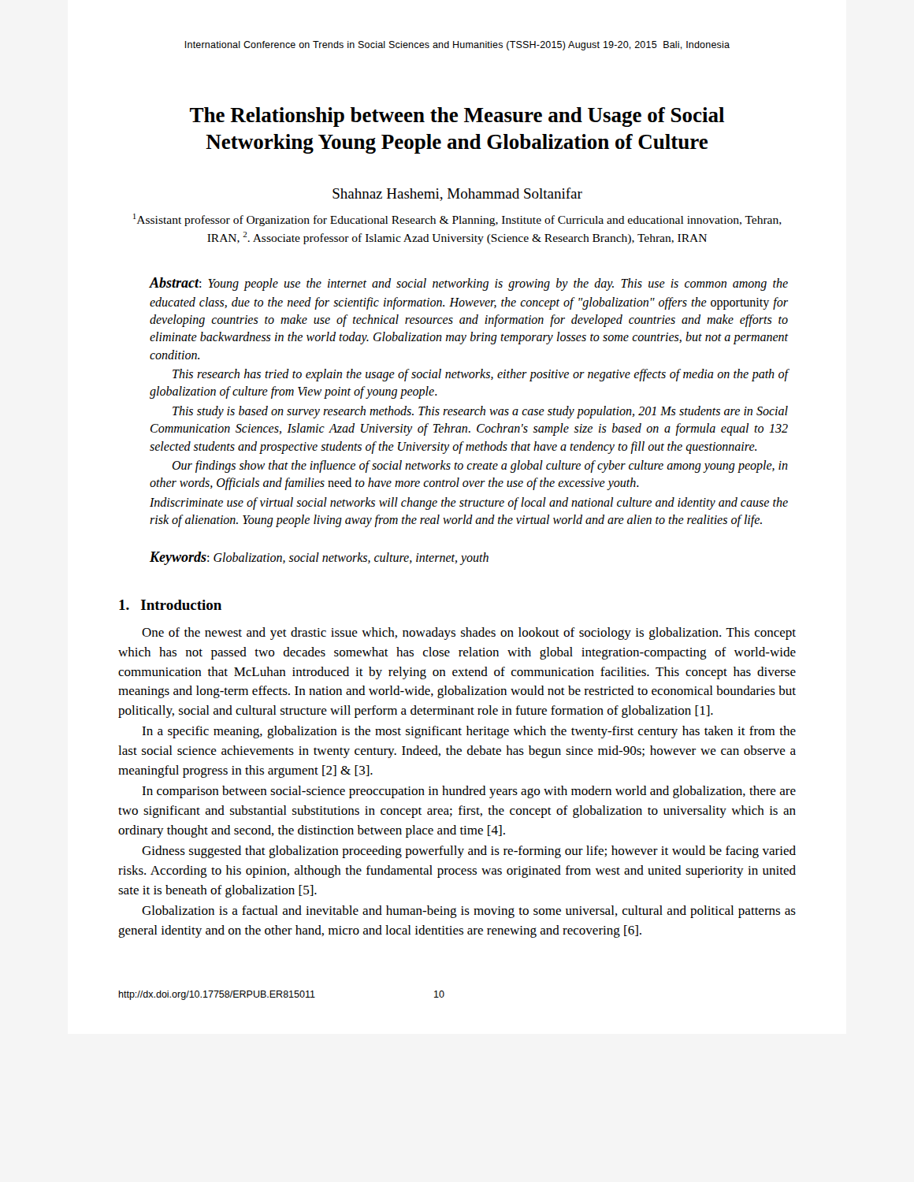International Conference on Trends in Social Sciences and Humanities (TSSH-2015) August 19-20, 2015 Bali, Indonesia
The Relationship between the Measure and Usage of Social
Networking Young People and Globalization of Culture
Shahnaz Hashemi, Mohammad Soltanifar
1Assistant professor of Organization for Educational Research & Planning, Institute of Curricula and educational innovation, Tehran, IRAN, 2. Associate professor of Islamic Azad University (Science & Research Branch), Tehran, IRAN
Abstract: Young people use the internet and social networking is growing by the day. This use is common among the educated class, due to the need for scientific information. However, the concept of "globalization" offers the opportunity for developing countries to make use of technical resources and information for developed countries and make efforts to eliminate backwardness in the world today. Globalization may bring temporary losses to some countries, but not a permanent condition.
This research has tried to explain the usage of social networks, either positive or negative effects of media on the path of globalization of culture from View point of young people.
This study is based on survey research methods. This research was a case study population, 201 Ms students are in Social Communication Sciences, Islamic Azad University of Tehran. Cochran's sample size is based on a formula equal to 132 selected students and prospective students of the University of methods that have a tendency to fill out the questionnaire.
Our findings show that the influence of social networks to create a global culture of cyber culture among young people, in other words, Officials and families need to have more control over the use of the excessive youth.
Indiscriminate use of virtual social networks will change the structure of local and national culture and identity and cause the risk of alienation. Young people living away from the real world and the virtual world and are alien to the realities of life.
Keywords: Globalization, social networks, culture, internet, youth
1. Introduction
One of the newest and yet drastic issue which, nowadays shades on lookout of sociology is globalization. This concept which has not passed two decades somewhat has close relation with global integration-compacting of world-wide communication that McLuhan introduced it by relying on extend of communication facilities. This concept has diverse meanings and long-term effects. In nation and world-wide, globalization would not be restricted to economical boundaries but politically, social and cultural structure will perform a determinant role in future formation of globalization [1].
In a specific meaning, globalization is the most significant heritage which the twenty-first century has taken it from the last social science achievements in twenty century. Indeed, the debate has begun since mid-90s; however we can observe a meaningful progress in this argument [2] & [3].
In comparison between social-science preoccupation in hundred years ago with modern world and globalization, there are two significant and substantial substitutions in concept area; first, the concept of globalization to universality which is an ordinary thought and second, the distinction between place and time [4].
Gidness suggested that globalization proceeding powerfully and is re-forming our life; however it would be facing varied risks. According to his opinion, although the fundamental process was originated from west and united superiority in united sate it is beneath of globalization [5].
Globalization is a factual and inevitable and human-being is moving to some universal, cultural and political patterns as general identity and on the other hand, micro and local identities are renewing and recovering [6].
http://dx.doi.org/10.17758/ERPUB.ER815011 10